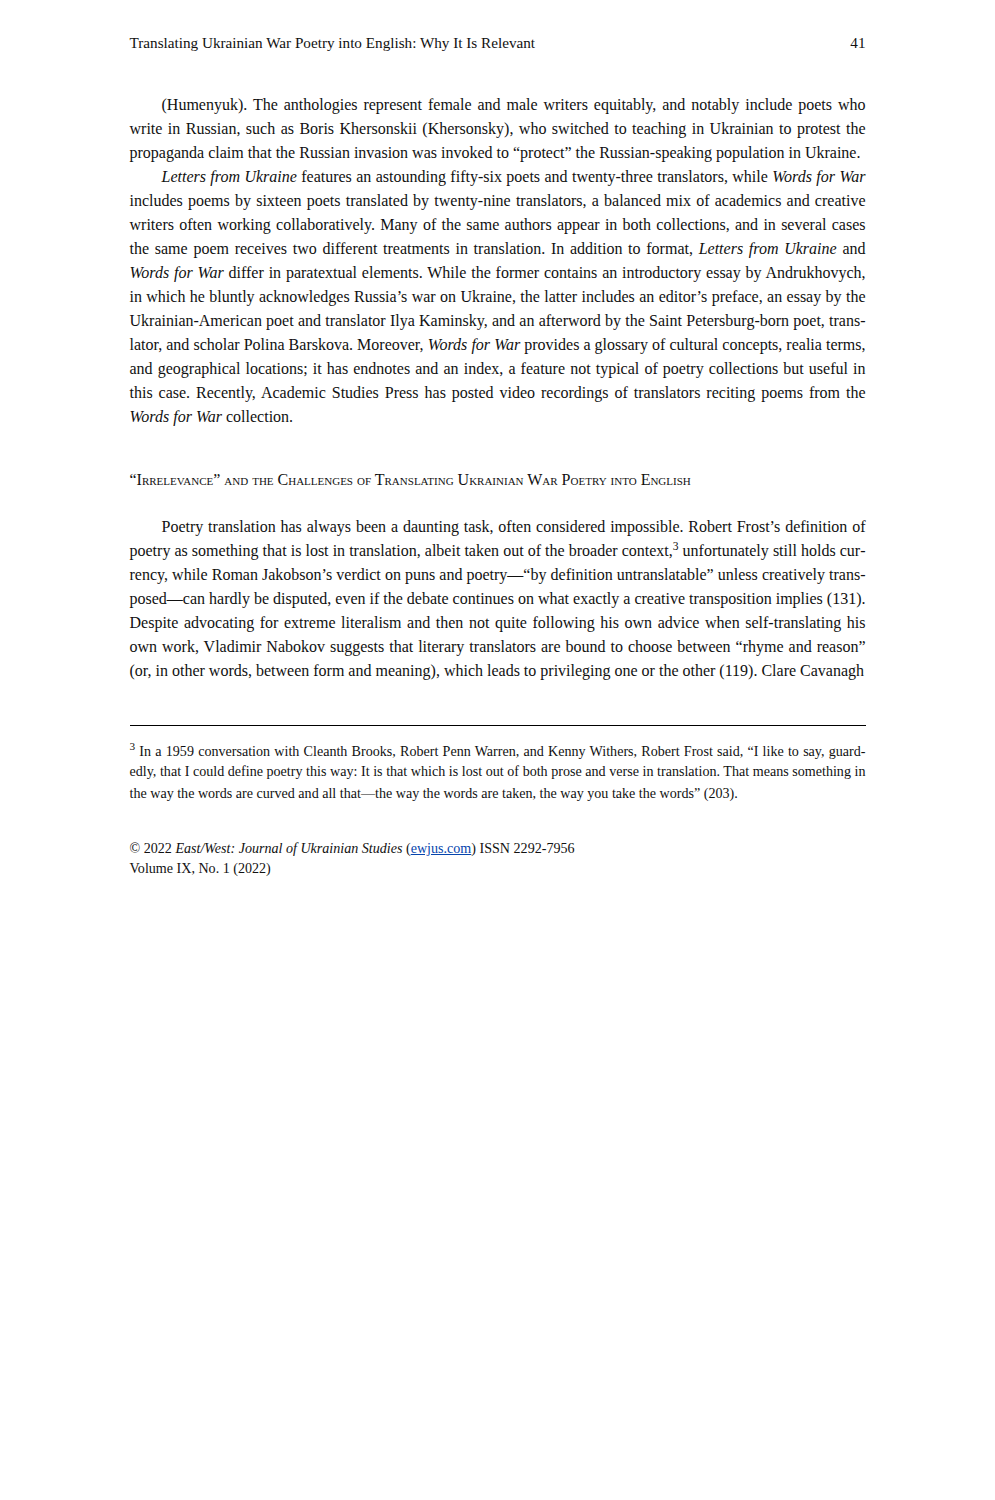Translating Ukrainian War Poetry into English: Why It Is Relevant 41
(Humenyuk). The anthologies represent female and male writers equitably, and notably include poets who write in Russian, such as Boris Khersonskii (Khersonsky), who switched to teaching in Ukrainian to protest the propaganda claim that the Russian invasion was invoked to “protect” the Russian-speaking population in Ukraine.
Letters from Ukraine features an astounding fifty-six poets and twenty-three translators, while Words for War includes poems by sixteen poets translated by twenty-nine translators, a balanced mix of academics and creative writers often working collaboratively. Many of the same authors appear in both collections, and in several cases the same poem receives two different treatments in translation. In addition to format, Letters from Ukraine and Words for War differ in paratextual elements. While the former contains an introductory essay by Andrukhovych, in which he bluntly acknowledges Russia’s war on Ukraine, the latter includes an editor’s preface, an essay by the Ukrainian-American poet and translator Ilya Kaminsky, and an afterword by the Saint Petersburg-born poet, translator, and scholar Polina Barskova. Moreover, Words for War provides a glossary of cultural concepts, realia terms, and geographical locations; it has endnotes and an index, a feature not typical of poetry collections but useful in this case. Recently, Academic Studies Press has posted video recordings of translators reciting poems from the Words for War collection.
“Irrelevance” and the Challenges of Translating Ukrainian War Poetry into English
Poetry translation has always been a daunting task, often considered impossible. Robert Frost’s definition of poetry as something that is lost in translation, albeit taken out of the broader context,3 unfortunately still holds currency, while Roman Jakobson’s verdict on puns and poetry—“by definition untranslatable” unless creatively transposed—can hardly be disputed, even if the debate continues on what exactly a creative transposition implies (131). Despite advocating for extreme literalism and then not quite following his own advice when self-translating his own work, Vladimir Nabokov suggests that literary translators are bound to choose between “rhyme and reason” (or, in other words, between form and meaning), which leads to privileging one or the other (119). Clare Cavanagh
3 In a 1959 conversation with Cleanth Brooks, Robert Penn Warren, and Kenny Withers, Robert Frost said, “I like to say, guardedly, that I could define poetry this way: It is that which is lost out of both prose and verse in translation. That means something in the way the words are curved and all that—the way the words are taken, the way you take the words” (203).
© 2022 East/West: Journal of Ukrainian Studies (ewjus.com) ISSN 2292-7956
Volume IX, No. 1 (2022)